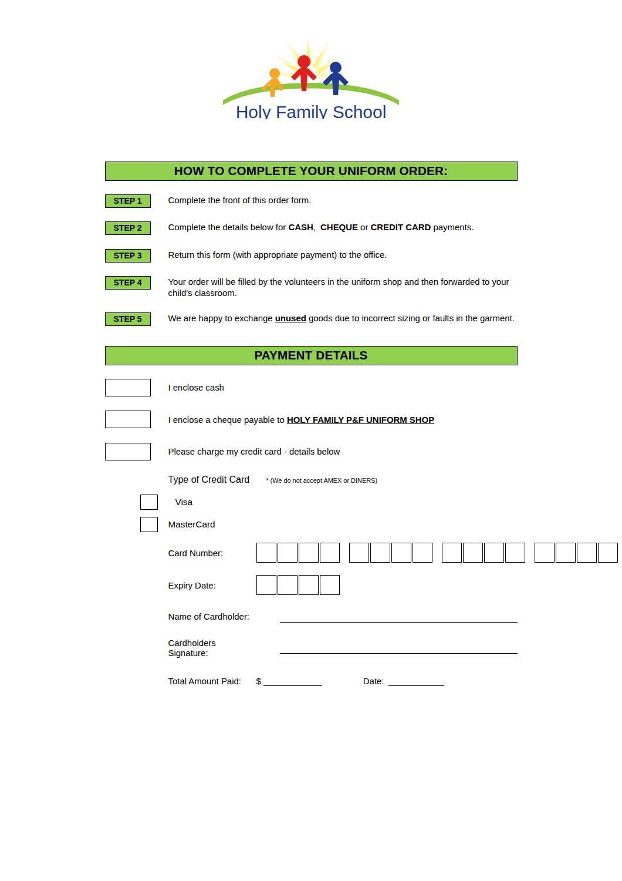Holy Family School
HOW TO COMPLETE YOUR UNIFORM ORDER:
STEP 1
Complete the front of this order form.
STEP 2
Complete the details below for CASH, CHEQUE or CREDIT CARD payments.
STEP 3
Return this form (with appropriate payment) to the office.
STEP 4
Your order will be filled by the volunteers in the uniform shop and then forwarded to your child's classroom.
STEP 5
We are happy to exchange unused goods due to incorrect sizing or faults in the garment.
PAYMENT DETAILS
I enclose cash
I enclose a cheque payable to HOLY FAMILY P&F UNIFORM SHOP
Please charge my credit card - details below
Type of Credit Card
* (We do not accept AMEX or DINERS)
Visa
MasterCard
Card Number:
Expiry Date:
Name of Cardholder:
Cardholders Signature:
Total Amount Paid:
$
Date: